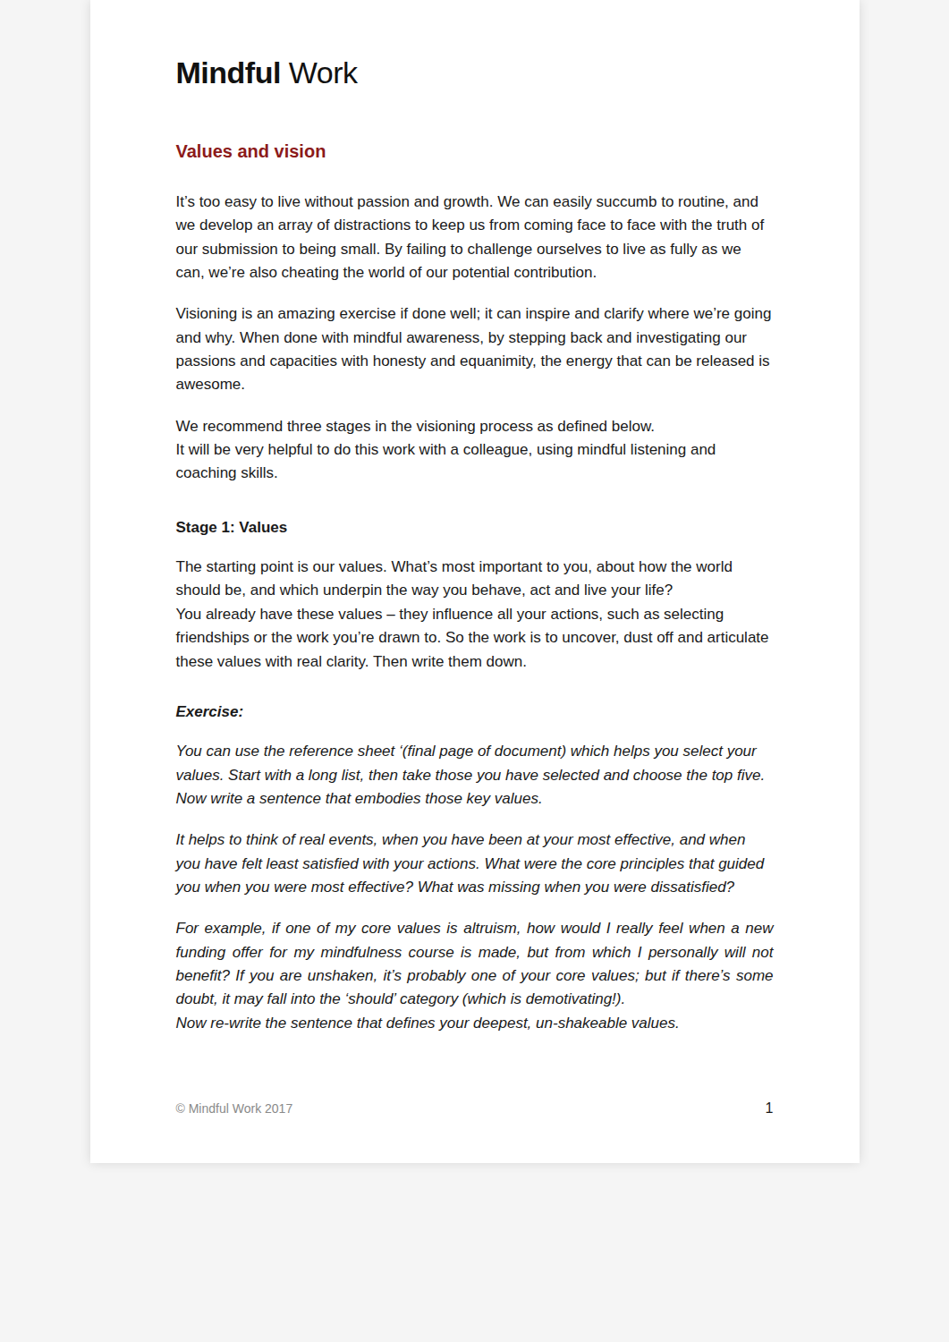Mindful Work
Values and vision
It’s too easy to live without passion and growth. We can easily succumb to routine, and we develop an array of distractions to keep us from coming face to face with the truth of our submission to being small. By failing to challenge ourselves to live as fully as we can, we’re also cheating the world of our potential contribution.
Visioning is an amazing exercise if done well; it can inspire and clarify where we’re going and why. When done with mindful awareness, by stepping back and investigating our passions and capacities with honesty and equanimity, the energy that can be released is awesome.
We recommend three stages in the visioning process as defined below.
It will be very helpful to do this work with a colleague, using mindful listening and coaching skills.
Stage 1: Values
The starting point is our values. What’s most important to you, about how the world should be, and which underpin the way you behave, act and live your life?
You already have these values – they influence all your actions, such as selecting friendships or the work you’re drawn to. So the work is to uncover, dust off and articulate these values with real clarity. Then write them down.
Exercise:
You can use the reference sheet ‘(final page of document) which helps you select your values. Start with a long list, then take those you have selected and choose the top five. Now write a sentence that embodies those key values.
It helps to think of real events, when you have been at your most effective, and when you have felt least satisfied with your actions. What were the core principles that guided you when you were most effective? What was missing when you were dissatisfied?
For example, if one of my core values is altruism, how would I really feel when a new funding offer for my mindfulness course is made, but from which I personally will not benefit? If you are unshaken, it’s probably one of your core values; but if there’s some doubt, it may fall into the ‘should’ category (which is demotivating!).
Now re-write the sentence that defines your deepest, un-shakeable values.
© Mindful Work 2017 1